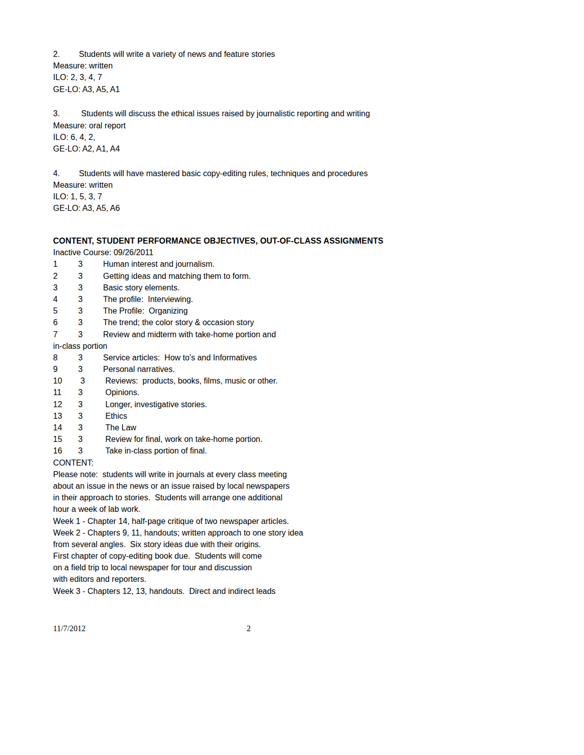2. Students will write a variety of news and feature stories
Measure: written
ILO: 2, 3, 4, 7
GE-LO: A3, A5, A1
3. Students will discuss the ethical issues raised by journalistic reporting and writing
Measure: oral report
ILO: 6, 4, 2,
GE-LO: A2, A1, A4
4. Students will have mastered basic copy-editing rules, techniques and procedures
Measure: written
ILO: 1, 5, 3, 7
GE-LO: A3, A5, A6
CONTENT, STUDENT PERFORMANCE OBJECTIVES, OUT-OF-CLASS ASSIGNMENTS
Inactive Course: 09/26/2011
| 1 | 3 | Human interest and journalism. |
| 2 | 3 | Getting ideas and matching them to form. |
| 3 | 3 | Basic story elements. |
| 4 | 3 | The profile: Interviewing. |
| 5 | 3 | The Profile: Organizing |
| 6 | 3 | The trend; the color story & occasion story |
| 7 | 3 | Review and midterm with take-home portion and |
in-class portion
| 8 | 3 | Service articles: How to's and Informatives |
| 9 | 3 | Personal narratives. |
| 10 | 3 | Reviews: products, books, films, music or other. |
| 11 | 3 | Opinions. |
| 12 | 3 | Longer, investigative stories. |
| 13 | 3 | Ethics |
| 14 | 3 | The Law |
| 15 | 3 | Review for final, work on take-home portion. |
| 16 | 3 | Take in-class portion of final. |
CONTENT:
Please note: students will write in journals at every class meeting
about an issue in the news or an issue raised by local newspapers
in their approach to stories. Students will arrange one additional
hour a week of lab work.
Week 1 - Chapter 14, half-page critique of two newspaper articles.
Week 2 - Chapters 9, 11, handouts; written approach to one story idea
from several angles. Six story ideas due with their origins.
First chapter of copy-editing book due. Students will come
on a field trip to local newspaper for tour and discussion
with editors and reporters.
Week 3 - Chapters 12, 13, handouts. Direct and indirect leads
11/7/20122